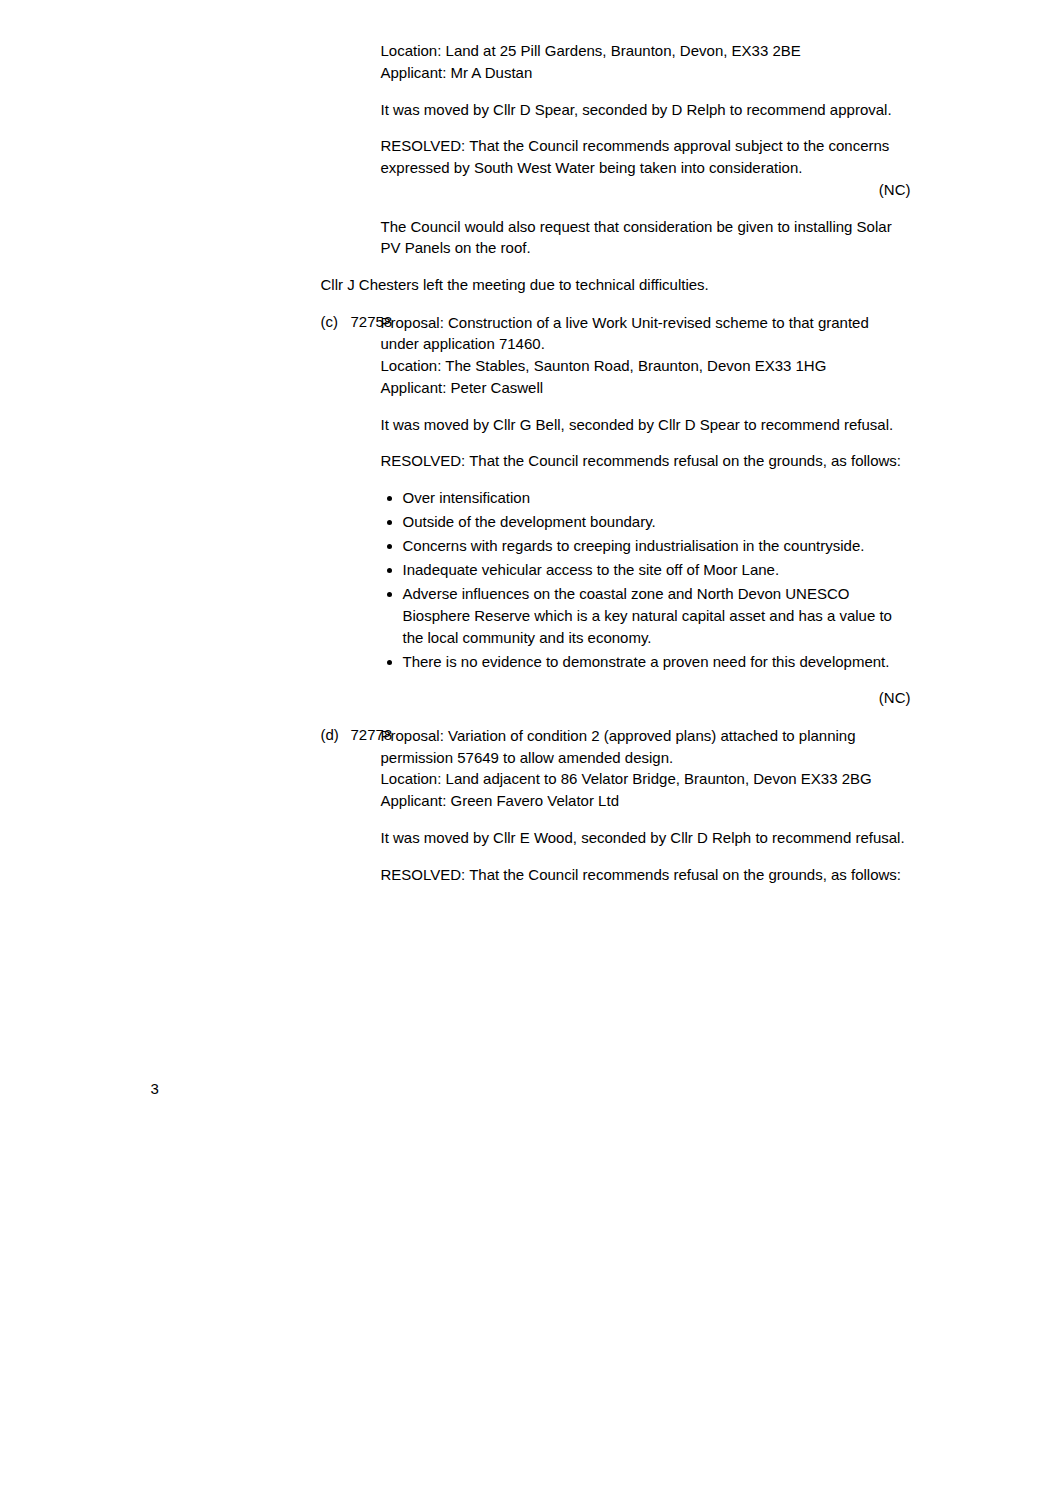Location: Land at 25 Pill Gardens, Braunton, Devon, EX33 2BE
Applicant: Mr A Dustan
It was moved by Cllr D Spear, seconded by D Relph to recommend approval.
RESOLVED: That the Council recommends approval subject to the concerns expressed by South West Water being taken into consideration.
(NC)
The Council would also request that consideration be given to installing Solar PV Panels on the roof.
Cllr J Chesters left the meeting due to technical difficulties.
(c) 72758
Proposal: Construction of a live Work Unit-revised scheme to that granted under application 71460.
Location: The Stables, Saunton Road, Braunton, Devon EX33 1HG
Applicant: Peter Caswell
It was moved by Cllr G Bell, seconded by Cllr D Spear to recommend refusal.
RESOLVED: That the Council recommends refusal on the grounds, as follows:
Over intensification
Outside of the development boundary.
Concerns with regards to creeping industrialisation in the countryside.
Inadequate vehicular access to the site off of Moor Lane.
Adverse influences on the coastal zone and North Devon UNESCO Biosphere Reserve which is a key natural capital asset and has a value to the local community and its economy.
There is no evidence to demonstrate a proven need for this development.
(NC)
(d) 72778
Proposal: Variation of condition 2 (approved plans) attached to planning permission 57649 to allow amended design.
Location: Land adjacent to 86 Velator Bridge, Braunton, Devon EX33 2BG
Applicant: Green Favero Velator Ltd
It was moved by Cllr E Wood, seconded by Cllr D Relph to recommend refusal.
RESOLVED: That the Council recommends refusal on the grounds, as follows:
3